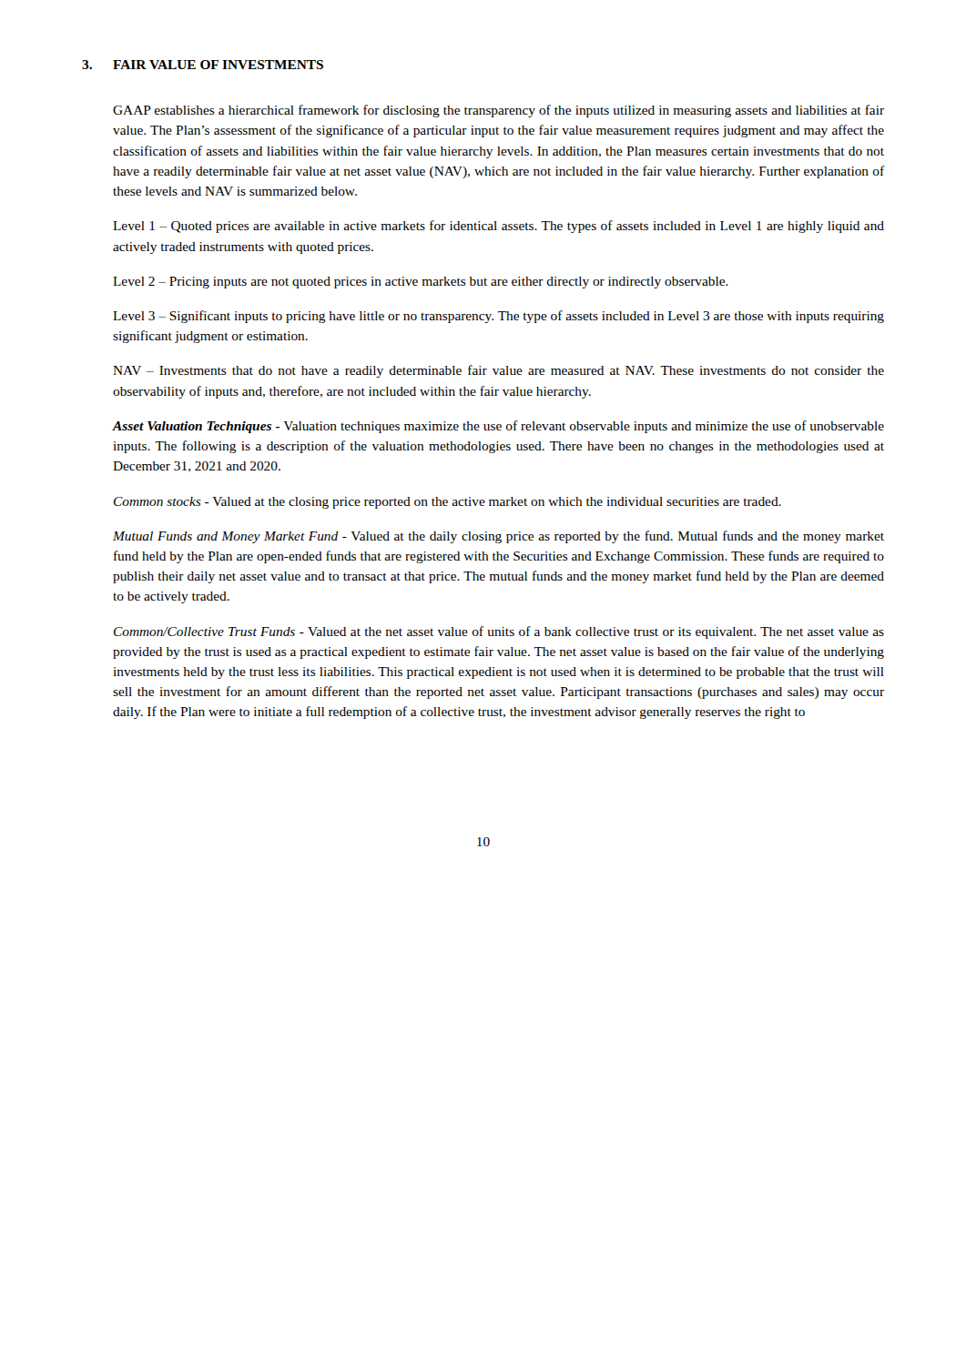3.
FAIR VALUE OF INVESTMENTS
GAAP establishes a hierarchical framework for disclosing the transparency of the inputs utilized in measuring assets and liabilities at fair value. The Plan’s assessment of the significance of a particular input to the fair value measurement requires judgment and may affect the classification of assets and liabilities within the fair value hierarchy levels. In addition, the Plan measures certain investments that do not have a readily determinable fair value at net asset value (NAV), which are not included in the fair value hierarchy. Further explanation of these levels and NAV is summarized below.
Level 1 – Quoted prices are available in active markets for identical assets. The types of assets included in Level 1 are highly liquid and actively traded instruments with quoted prices.
Level 2 – Pricing inputs are not quoted prices in active markets but are either directly or indirectly observable.
Level 3 – Significant inputs to pricing have little or no transparency. The type of assets included in Level 3 are those with inputs requiring significant judgment or estimation.
NAV – Investments that do not have a readily determinable fair value are measured at NAV. These investments do not consider the observability of inputs and, therefore, are not included within the fair value hierarchy.
Asset Valuation Techniques - Valuation techniques maximize the use of relevant observable inputs and minimize the use of unobservable inputs. The following is a description of the valuation methodologies used. There have been no changes in the methodologies used at December 31, 2021 and 2020.
Common stocks - Valued at the closing price reported on the active market on which the individual securities are traded.
Mutual Funds and Money Market Fund - Valued at the daily closing price as reported by the fund. Mutual funds and the money market fund held by the Plan are open-ended funds that are registered with the Securities and Exchange Commission. These funds are required to publish their daily net asset value and to transact at that price. The mutual funds and the money market fund held by the Plan are deemed to be actively traded.
Common/Collective Trust Funds - Valued at the net asset value of units of a bank collective trust or its equivalent. The net asset value as provided by the trust is used as a practical expedient to estimate fair value. The net asset value is based on the fair value of the underlying investments held by the trust less its liabilities. This practical expedient is not used when it is determined to be probable that the trust will sell the investment for an amount different than the reported net asset value. Participant transactions (purchases and sales) may occur daily. If the Plan were to initiate a full redemption of a collective trust, the investment advisor generally reserves the right to
10